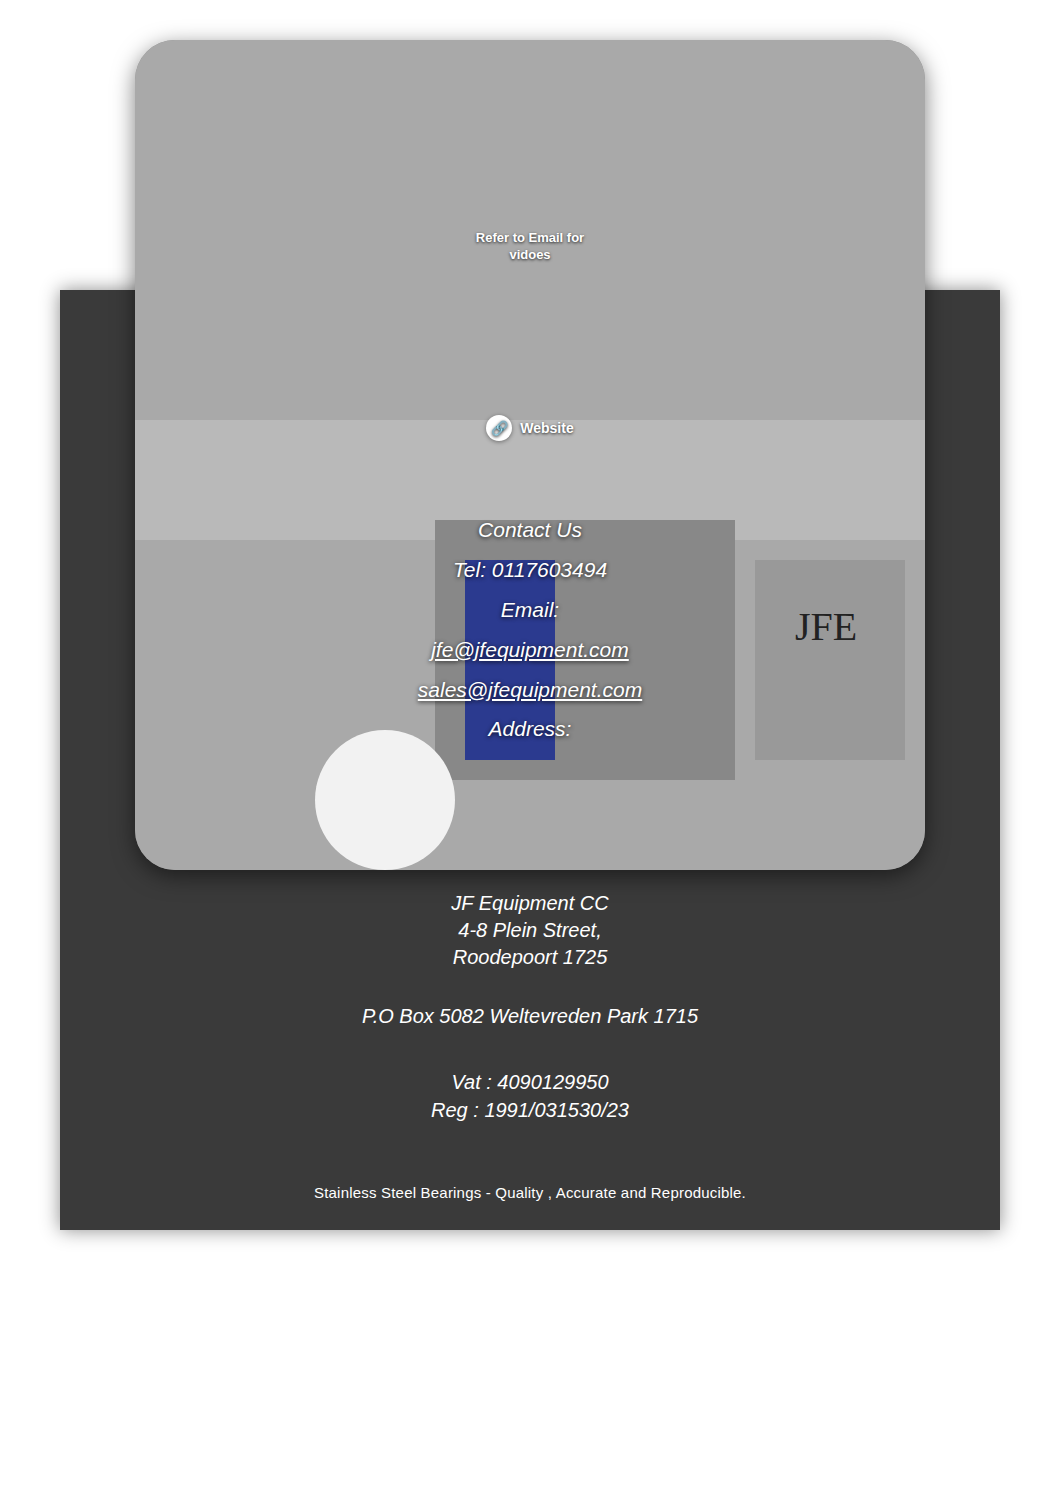Refer to Email for
vidoes
🔗 Website
Contact Us
Tel: 0117603494
Email:
jfe@jfequipment.com
sales@jfequipment.com
Address:
JF Equipment CC
4-8 Plein Street,
Roodepoort 1725
P.O Box 5082 Weltevreden Park 1715
Vat : 4090129950
Reg : 1991/031530/23
Stainless Steel Bearings - Quality , Accurate and Reproducible.